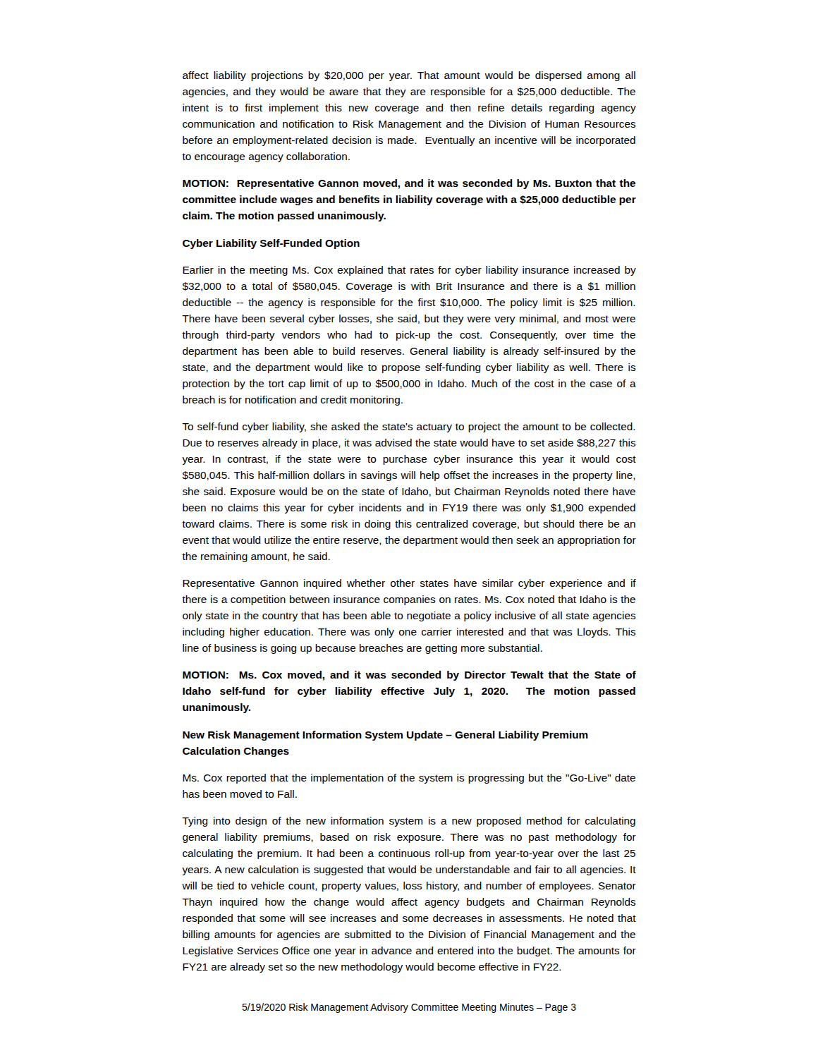affect liability projections by $20,000 per year. That amount would be dispersed among all agencies, and they would be aware that they are responsible for a $25,000 deductible. The intent is to first implement this new coverage and then refine details regarding agency communication and notification to Risk Management and the Division of Human Resources before an employment-related decision is made. Eventually an incentive will be incorporated to encourage agency collaboration.
MOTION: Representative Gannon moved, and it was seconded by Ms. Buxton that the committee include wages and benefits in liability coverage with a $25,000 deductible per claim. The motion passed unanimously.
Cyber Liability Self-Funded Option
Earlier in the meeting Ms. Cox explained that rates for cyber liability insurance increased by $32,000 to a total of $580,045. Coverage is with Brit Insurance and there is a $1 million deductible -- the agency is responsible for the first $10,000. The policy limit is $25 million. There have been several cyber losses, she said, but they were very minimal, and most were through third-party vendors who had to pick-up the cost. Consequently, over time the department has been able to build reserves. General liability is already self-insured by the state, and the department would like to propose self-funding cyber liability as well. There is protection by the tort cap limit of up to $500,000 in Idaho. Much of the cost in the case of a breach is for notification and credit monitoring.
To self-fund cyber liability, she asked the state's actuary to project the amount to be collected. Due to reserves already in place, it was advised the state would have to set aside $88,227 this year. In contrast, if the state were to purchase cyber insurance this year it would cost $580,045. This half-million dollars in savings will help offset the increases in the property line, she said. Exposure would be on the state of Idaho, but Chairman Reynolds noted there have been no claims this year for cyber incidents and in FY19 there was only $1,900 expended toward claims. There is some risk in doing this centralized coverage, but should there be an event that would utilize the entire reserve, the department would then seek an appropriation for the remaining amount, he said.
Representative Gannon inquired whether other states have similar cyber experience and if there is a competition between insurance companies on rates. Ms. Cox noted that Idaho is the only state in the country that has been able to negotiate a policy inclusive of all state agencies including higher education. There was only one carrier interested and that was Lloyds. This line of business is going up because breaches are getting more substantial.
MOTION: Ms. Cox moved, and it was seconded by Director Tewalt that the State of Idaho self-fund for cyber liability effective July 1, 2020. The motion passed unanimously.
New Risk Management Information System Update – General Liability Premium Calculation Changes
Ms. Cox reported that the implementation of the system is progressing but the "Go-Live" date has been moved to Fall.
Tying into design of the new information system is a new proposed method for calculating general liability premiums, based on risk exposure. There was no past methodology for calculating the premium. It had been a continuous roll-up from year-to-year over the last 25 years. A new calculation is suggested that would be understandable and fair to all agencies. It will be tied to vehicle count, property values, loss history, and number of employees. Senator Thayn inquired how the change would affect agency budgets and Chairman Reynolds responded that some will see increases and some decreases in assessments. He noted that billing amounts for agencies are submitted to the Division of Financial Management and the Legislative Services Office one year in advance and entered into the budget. The amounts for FY21 are already set so the new methodology would become effective in FY22.
5/19/2020 Risk Management Advisory Committee Meeting Minutes – Page 3